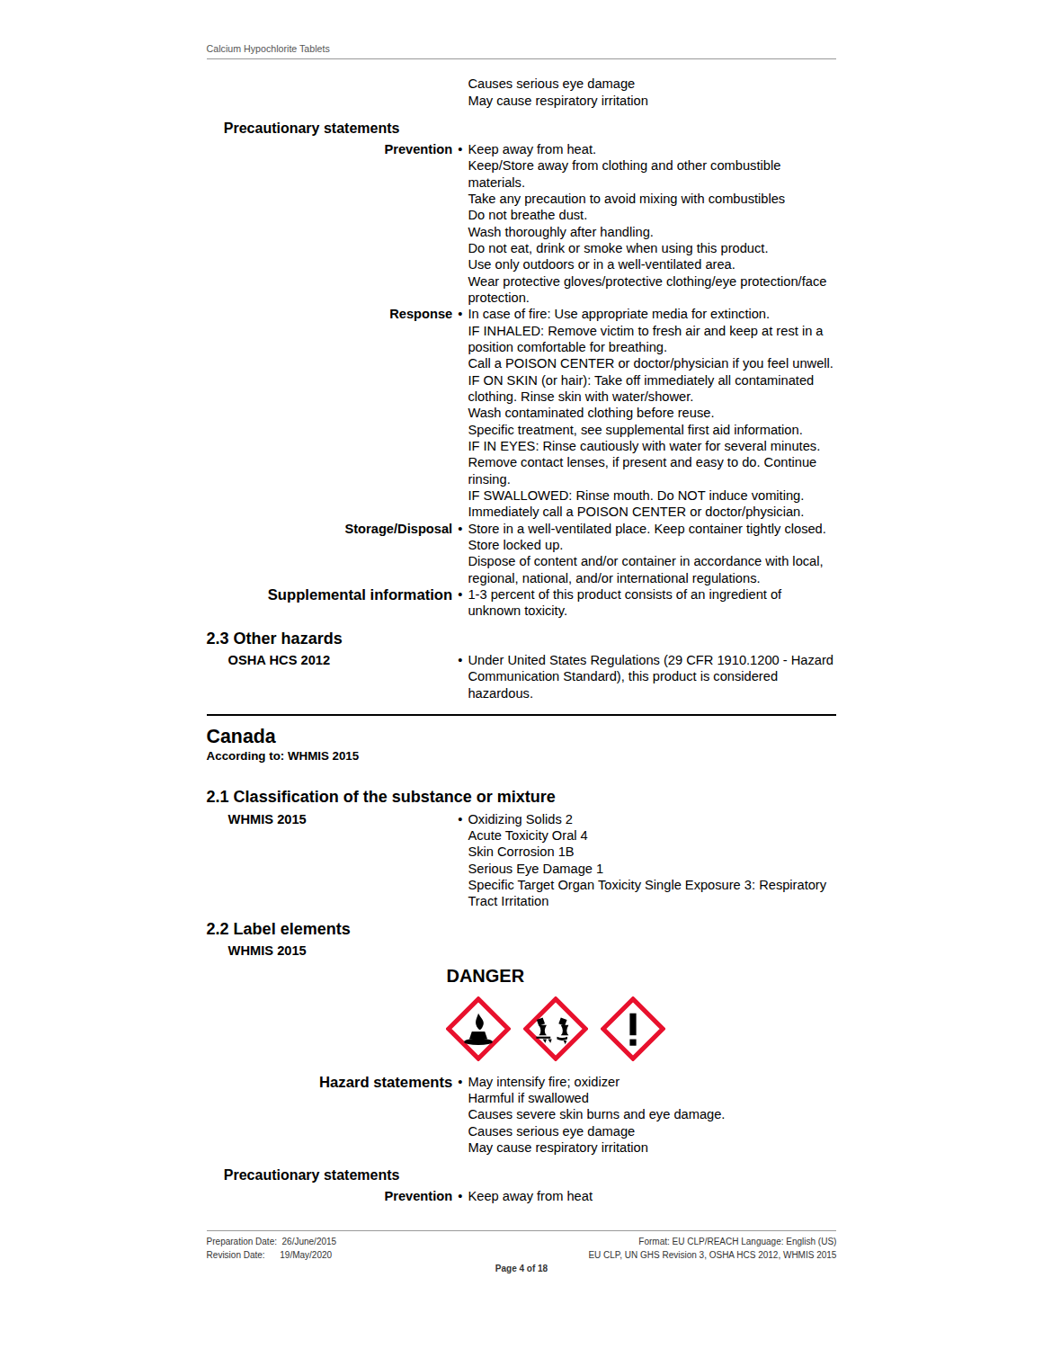Calcium Hypochlorite Tablets
| | | Causes serious eye damage May cause respiratory irritation |
Precautionary statements
| Prevention | • | Keep away from heat. Keep/Store away from clothing and other combustible materials. Take any precaution to avoid mixing with combustibles Do not breathe dust. Wash thoroughly after handling. Do not eat, drink or smoke when using this product. Use only outdoors or in a well-ventilated area. Wear protective gloves/protective clothing/eye protection/face protection. |
| Response | • | In case of fire: Use appropriate media for extinction. IF INHALED: Remove victim to fresh air and keep at rest in a position comfortable for breathing. Call a POISON CENTER or doctor/physician if you feel unwell. IF ON SKIN (or hair): Take off immediately all contaminated clothing. Rinse skin with water/shower. Wash contaminated clothing before reuse. Specific treatment, see supplemental first aid information. IF IN EYES: Rinse cautiously with water for several minutes. Remove contact lenses, if present and easy to do. Continue rinsing. IF SWALLOWED: Rinse mouth. Do NOT induce vomiting. Immediately call a POISON CENTER or doctor/physician. |
| Storage/Disposal | • | Store in a well-ventilated place. Keep container tightly closed. Store locked up. Dispose of content and/or container in accordance with local, regional, national, and/or international regulations. |
| Supplemental information | • | 1-3 percent of this product consists of an ingredient of unknown toxicity. |
2.3 Other hazards
| OSHA HCS 2012 | • | Under United States Regulations (29 CFR 1910.1200 - Hazard Communication Standard), this product is considered hazardous. |
Canada
According to: WHMIS 2015
2.1 Classification of the substance or mixture
| WHMIS 2015 | • | Oxidizing Solids 2 Acute Toxicity Oral 4 Skin Corrosion 1B Serious Eye Damage 1 Specific Target Organ Toxicity Single Exposure 3: Respiratory Tract Irritation |
2.2 Label elements
| WHMIS 2015 | | |
| | DANGER |
| Hazard statements | • | May intensify fire; oxidizer Harmful if swallowed Causes severe skin burns and eye damage. Causes serious eye damage May cause respiratory irritation |
Precautionary statements
| Prevention | • | Keep away from heat |
Preparation Date: 26/June/2015
Revision Date: 19/May/2020
Format: EU CLP/REACH Language: English (US)
EU CLP, UN GHS Revision 3, OSHA HCS 2012, WHMIS 2015
Page 4 of 18